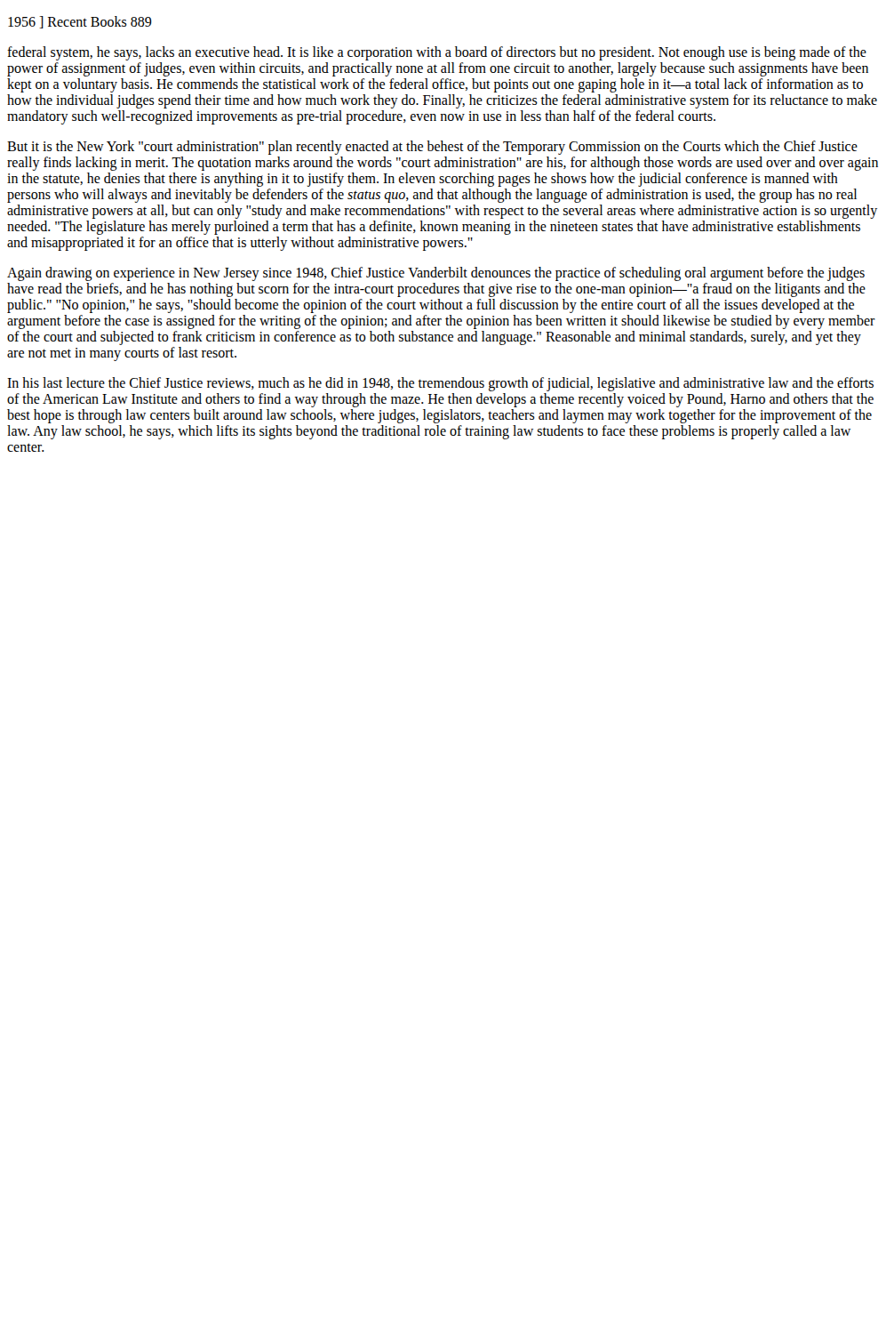1956 ] Recent Books 889
federal system, he says, lacks an executive head. It is like a corporation with a board of directors but no president. Not enough use is being made of the power of assignment of judges, even within circuits, and practically none at all from one circuit to another, largely because such assignments have been kept on a voluntary basis. He commends the statistical work of the federal office, but points out one gaping hole in it—a total lack of information as to how the individual judges spend their time and how much work they do. Finally, he criticizes the federal administrative system for its reluctance to make mandatory such well-recognized improvements as pre-trial procedure, even now in use in less than half of the federal courts.
But it is the New York "court administration" plan recently enacted at the behest of the Temporary Commission on the Courts which the Chief Justice really finds lacking in merit. The quotation marks around the words "court administration" are his, for although those words are used over and over again in the statute, he denies that there is anything in it to justify them. In eleven scorching pages he shows how the judicial conference is manned with persons who will always and inevitably be defenders of the status quo, and that although the language of administration is used, the group has no real administrative powers at all, but can only "study and make recommendations" with respect to the several areas where administrative action is so urgently needed. "The legislature has merely purloined a term that has a definite, known meaning in the nineteen states that have administrative establishments and misappropriated it for an office that is utterly without administrative powers."
Again drawing on experience in New Jersey since 1948, Chief Justice Vanderbilt denounces the practice of scheduling oral argument before the judges have read the briefs, and he has nothing but scorn for the intra-court procedures that give rise to the one-man opinion—"a fraud on the litigants and the public." "No opinion," he says, "should become the opinion of the court without a full discussion by the entire court of all the issues developed at the argument before the case is assigned for the writing of the opinion; and after the opinion has been written it should likewise be studied by every member of the court and subjected to frank criticism in conference as to both substance and language." Reasonable and minimal standards, surely, and yet they are not met in many courts of last resort.
In his last lecture the Chief Justice reviews, much as he did in 1948, the tremendous growth of judicial, legislative and administrative law and the efforts of the American Law Institute and others to find a way through the maze. He then develops a theme recently voiced by Pound, Harno and others that the best hope is through law centers built around law schools, where judges, legislators, teachers and laymen may work together for the improvement of the law. Any law school, he says, which lifts its sights beyond the traditional role of training law students to face these problems is properly called a law center.